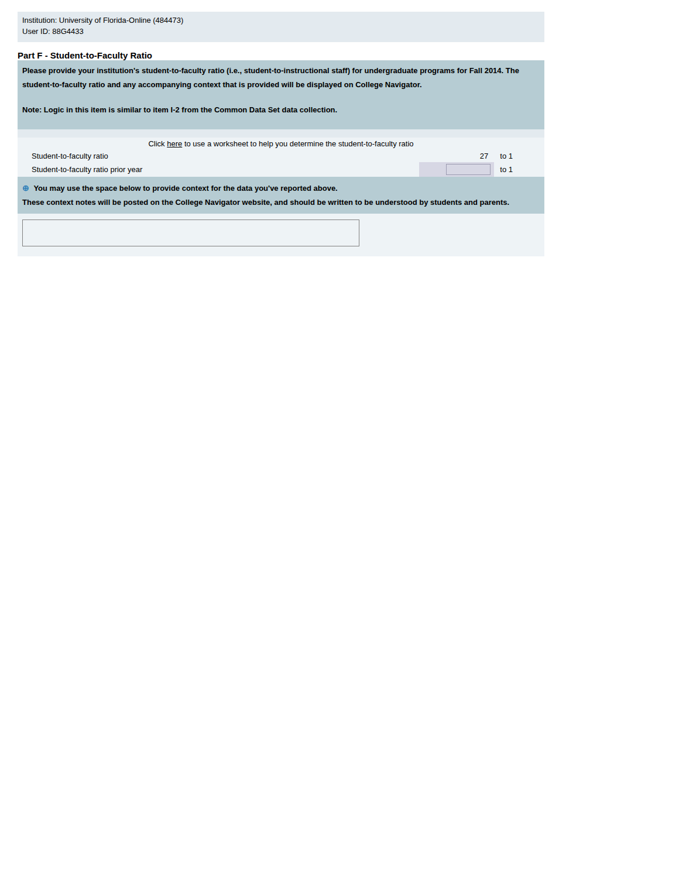Institution: University of Florida-Online (484473)
User ID: 88G4433
Part F - Student-to-Faculty Ratio
Please provide your institution's student-to-faculty ratio (i.e., student-to-instructional staff) for undergraduate programs for Fall 2014. The student-to-faculty ratio and any accompanying context that is provided will be displayed on College Navigator.
Note: Logic in this item is similar to item I-2 from the Common Data Set data collection.
| Click here to use a worksheet to help you determine the student-to-faculty ratio |
| Student-to-faculty ratio | 27 | to 1 |
| Student-to-faculty ratio prior year | | to 1 |
⊕ You may use the space below to provide context for the data you've reported above.
These context notes will be posted on the College Navigator website, and should be written to be understood by students and parents.